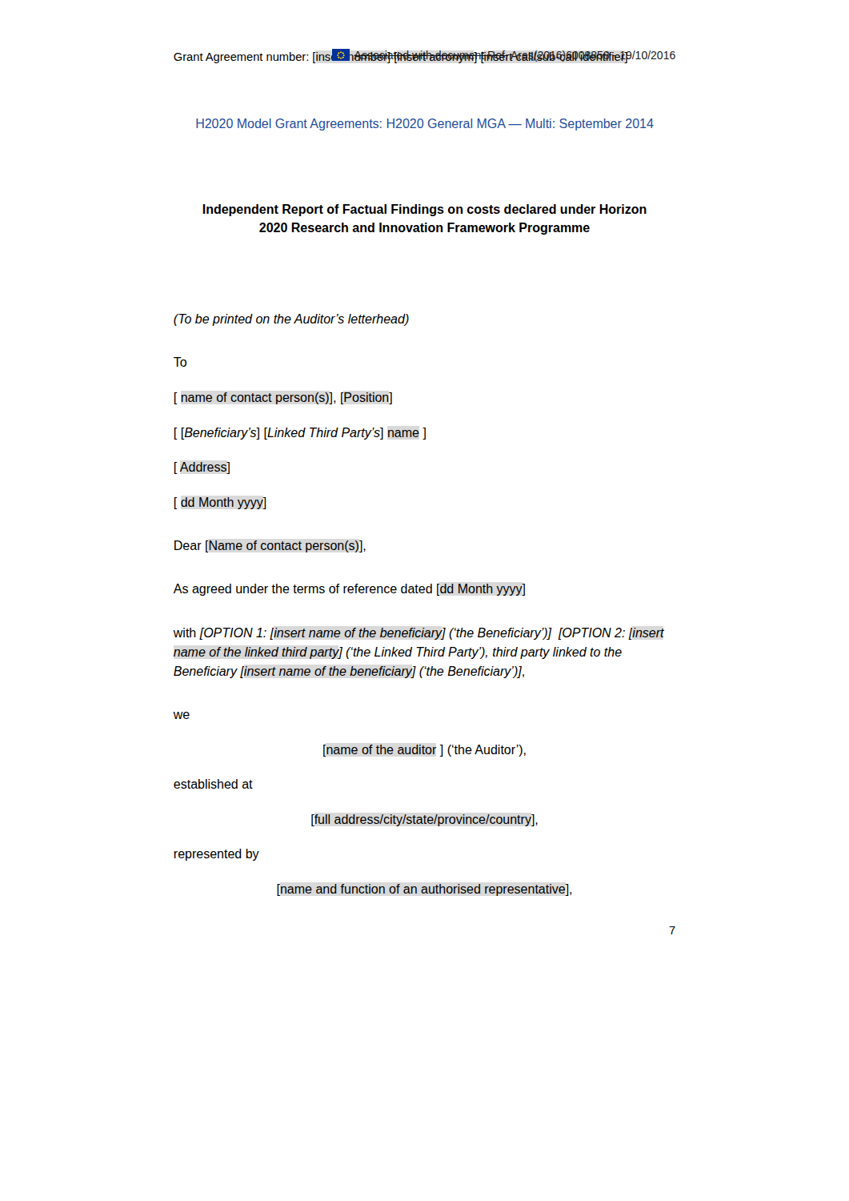Grant Agreement number: [insert number] [insert acronym] [insert call/sub-call identifier]
Associated with document Ref. Ares(2016)6008858 - 19/10/2016
H2020 Model Grant Agreements: H2020 General MGA — Multi: September 2014
Independent Report of Factual Findings on costs declared under Horizon 2020 Research and Innovation Framework Programme
(To be printed on the Auditor’s letterhead)
To
[ name of contact person(s)], [Position]
[ [Beneficiary’s] [Linked Third Party’s] name ]
[ Address]
[ dd Month yyyy]
Dear [Name of contact person(s)],
As agreed under the terms of reference dated [dd Month yyyy]
with [OPTION 1: [insert name of the beneficiary] (‘the Beneficiary’)] [OPTION 2: [insert name of the linked third party] (‘the Linked Third Party’), third party linked to the Beneficiary [insert name of the beneficiary] (‘the Beneficiary’)],
we
[name of the auditor ] (‘the Auditor’),
established at
[full address/city/state/province/country],
represented by
[name and function of an authorised representative],
7